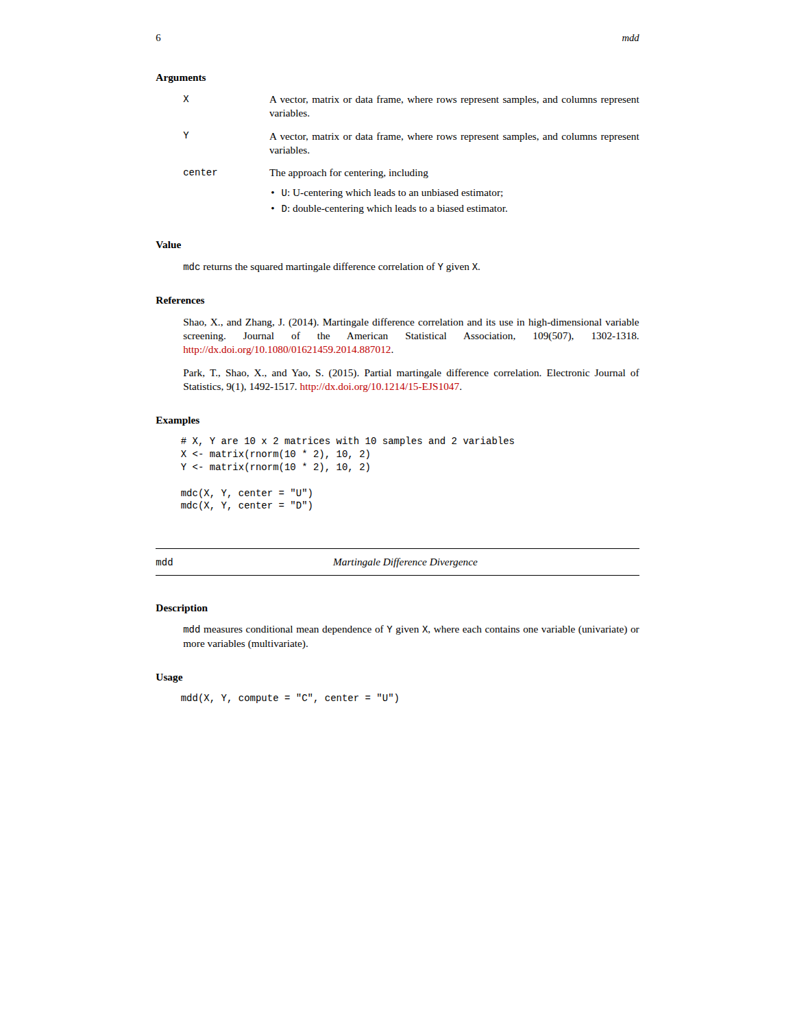6 mdd
Arguments
X
A vector, matrix or data frame, where rows represent samples, and columns represent variables.
Y
A vector, matrix or data frame, where rows represent samples, and columns represent variables.
center
The approach for centering, including
U: U-centering which leads to an unbiased estimator;
D: double-centering which leads to a biased estimator.
Value
mdc returns the squared martingale difference correlation of Y given X.
References
Shao, X., and Zhang, J. (2014). Martingale difference correlation and its use in high-dimensional variable screening. Journal of the American Statistical Association, 109(507), 1302-1318. http://dx.doi.org/10.1080/01621459.2014.887012.
Park, T., Shao, X., and Yao, S. (2015). Partial martingale difference correlation. Electronic Journal of Statistics, 9(1), 1492-1517. http://dx.doi.org/10.1214/15-EJS1047.
Examples
# X, Y are 10 x 2 matrices with 10 samples and 2 variables
X <- matrix(rnorm(10 * 2), 10, 2)
Y <- matrix(rnorm(10 * 2), 10, 2)

mdc(X, Y, center = "U")
mdc(X, Y, center = "D")
mdd Martingale Difference Divergence
Description
mdd measures conditional mean dependence of Y given X, where each contains one variable (univariate) or more variables (multivariate).
Usage
mdd(X, Y, compute = "C", center = "U")